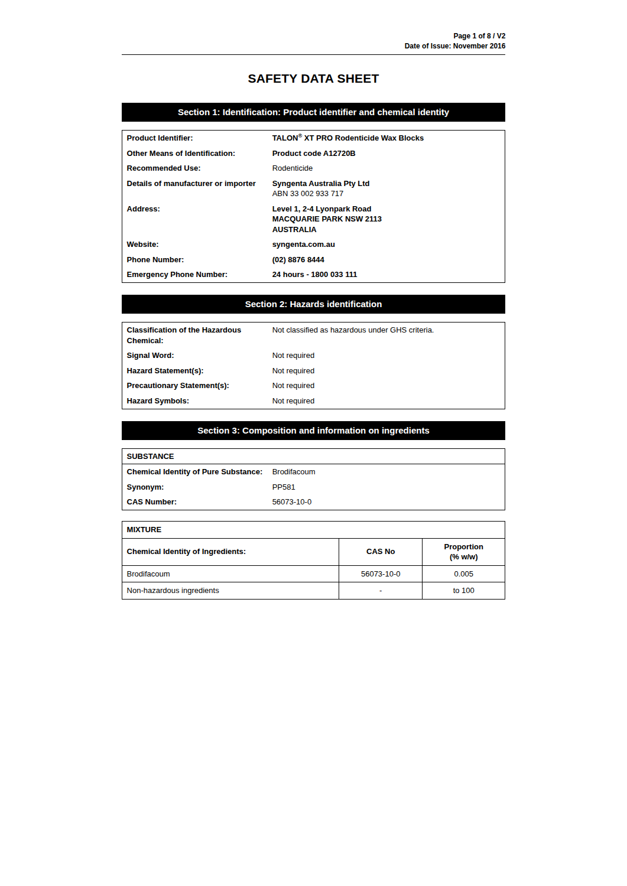Page 1 of 8 / V2
Date of Issue: November 2016
SAFETY DATA SHEET
Section 1: Identification: Product identifier and chemical identity
| Product Identifier: | TALON ® XT PRO Rodenticide Wax Blocks |
| Other Means of Identification: | Product code A12720B |
| Recommended Use: | Rodenticide |
| Details of manufacturer or importer | Syngenta Australia Pty Ltd ABN 33 002 933 717 |
| Address: | Level 1, 2-4 Lyonpark Road MACQUARIE PARK NSW 2113 AUSTRALIA |
| Website: | syngenta.com.au |
| Phone Number: | (02) 8876 8444 |
| Emergency Phone Number: | 24 hours - 1800 033 111 |
Section 2: Hazards identification
| Classification of the Hazardous Chemical: | Not classified as hazardous under GHS criteria. |
| Signal Word: | Not required |
| Hazard Statement(s): | Not required |
| Precautionary Statement(s): | Not required |
| Hazard Symbols: | Not required |
Section 3: Composition and information on ingredients
| SUBSTANCE |
| Chemical Identity of Pure Substance: | Brodifacoum |
| Synonym: | PP581 |
| CAS Number: | 56073-10-0 |
| MIXTURE |
| Chemical Identity of Ingredients: | CAS No | Proportion (% w/w) |
| Brodifacoum | 56073-10-0 | 0.005 |
| Non-hazardous ingredients | - | to 100 |